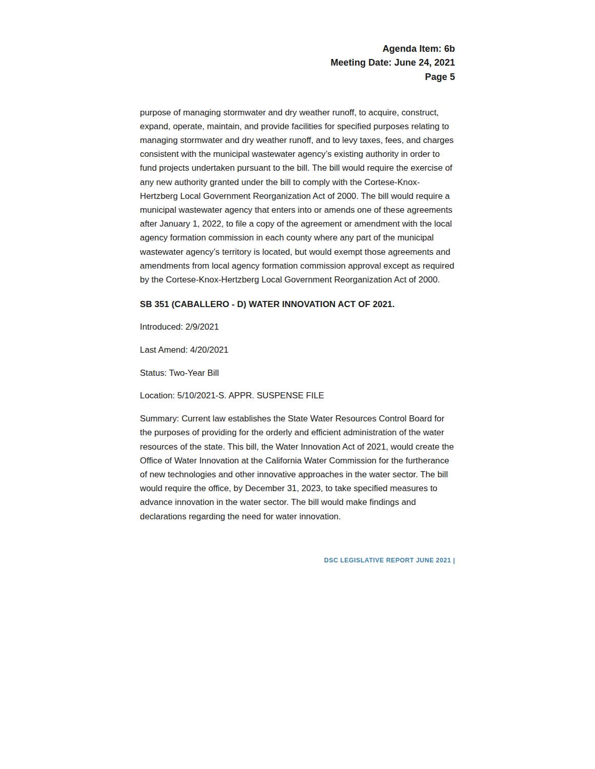Agenda Item: 6b
Meeting Date: June 24, 2021
Page 5
purpose of managing stormwater and dry weather runoff, to acquire, construct, expand, operate, maintain, and provide facilities for specified purposes relating to managing stormwater and dry weather runoff, and to levy taxes, fees, and charges consistent with the municipal wastewater agency’s existing authority in order to fund projects undertaken pursuant to the bill. The bill would require the exercise of any new authority granted under the bill to comply with the Cortese-Knox-Hertzberg Local Government Reorganization Act of 2000. The bill would require a municipal wastewater agency that enters into or amends one of these agreements after January 1, 2022, to file a copy of the agreement or amendment with the local agency formation commission in each county where any part of the municipal wastewater agency’s territory is located, but would exempt those agreements and amendments from local agency formation commission approval except as required by the Cortese-Knox-Hertzberg Local Government Reorganization Act of 2000.
SB 351 (CABALLERO - D) WATER INNOVATION ACT OF 2021.
Introduced: 2/9/2021
Last Amend: 4/20/2021
Status: Two-Year Bill
Location: 5/10/2021-S. APPR. SUSPENSE FILE
Summary: Current law establishes the State Water Resources Control Board for the purposes of providing for the orderly and efficient administration of the water resources of the state. This bill, the Water Innovation Act of 2021, would create the Office of Water Innovation at the California Water Commission for the furtherance of new technologies and other innovative approaches in the water sector. The bill would require the office, by December 31, 2023, to take specified measures to advance innovation in the water sector. The bill would make findings and declarations regarding the need for water innovation.
DSC LEGISLATIVE REPORT JUNE 2021 |